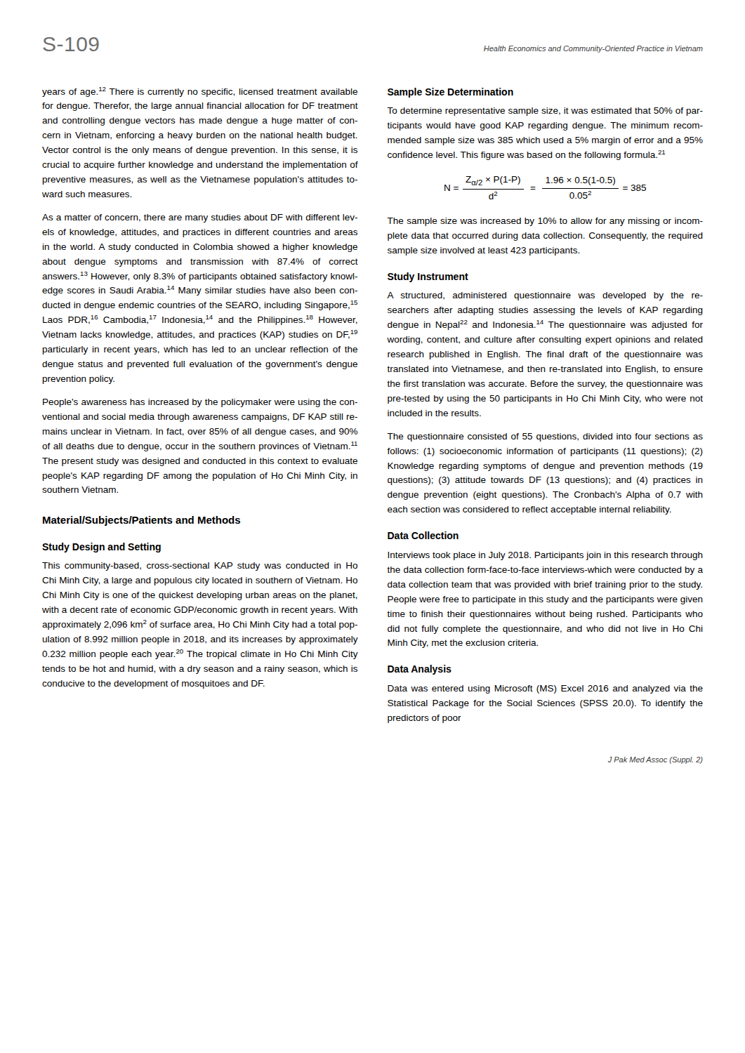S-109
Health Economics and Community-Oriented Practice in Vietnam
years of age.12 There is currently no specific, licensed treatment available for dengue. Therefor, the large annual financial allocation for DF treatment and controlling dengue vectors has made dengue a huge matter of concern in Vietnam, enforcing a heavy burden on the national health budget. Vector control is the only means of dengue prevention. In this sense, it is crucial to acquire further knowledge and understand the implementation of preventive measures, as well as the Vietnamese population's attitudes toward such measures.
As a matter of concern, there are many studies about DF with different levels of knowledge, attitudes, and practices in different countries and areas in the world. A study conducted in Colombia showed a higher knowledge about dengue symptoms and transmission with 87.4% of correct answers.13 However, only 8.3% of participants obtained satisfactory knowledge scores in Saudi Arabia.14 Many similar studies have also been conducted in dengue endemic countries of the SEARO, including Singapore,15 Laos PDR,16 Cambodia,17 Indonesia,14 and the Philippines.18 However, Vietnam lacks knowledge, attitudes, and practices (KAP) studies on DF,19 particularly in recent years, which has led to an unclear reflection of the dengue status and prevented full evaluation of the government's dengue prevention policy.
People's awareness has increased by the policymaker were using the conventional and social media through awareness campaigns, DF KAP still remains unclear in Vietnam. In fact, over 85% of all dengue cases, and 90% of all deaths due to dengue, occur in the southern provinces of Vietnam.11 The present study was designed and conducted in this context to evaluate people's KAP regarding DF among the population of Ho Chi Minh City, in southern Vietnam.
Material/Subjects/Patients and Methods
Study Design and Setting
This community-based, cross-sectional KAP study was conducted in Ho Chi Minh City, a large and populous city located in southern of Vietnam. Ho Chi Minh City is one of the quickest developing urban areas on the planet, with a decent rate of economic GDP/economic growth in recent years. With approximately 2,096 km2 of surface area, Ho Chi Minh City had a total population of 8.992 million people in 2018, and its increases by approximately 0.232 million people each year.20 The tropical climate in Ho Chi Minh City tends to be hot and humid, with a dry season and a rainy season, which is conducive to the development of mosquitoes and DF.
Sample Size Determination
To determine representative sample size, it was estimated that 50% of participants would have good KAP regarding dengue. The minimum recommended sample size was 385 which used a 5% margin of error and a 95% confidence level. This figure was based on the following formula.21
N = Zα/2 × P(1-P) d2 = 1.96 × 0.5(1-0.5) 0.052 = 385
The sample size was increased by 10% to allow for any missing or incomplete data that occurred during data collection. Consequently, the required sample size involved at least 423 participants.
Study Instrument
A structured, administered questionnaire was developed by the researchers after adapting studies assessing the levels of KAP regarding dengue in Nepal22 and Indonesia.14 The questionnaire was adjusted for wording, content, and culture after consulting expert opinions and related research published in English. The final draft of the questionnaire was translated into Vietnamese, and then re-translated into English, to ensure the first translation was accurate. Before the survey, the questionnaire was pre-tested by using the 50 participants in Ho Chi Minh City, who were not included in the results.
The questionnaire consisted of 55 questions, divided into four sections as follows: (1) socioeconomic information of participants (11 questions); (2) Knowledge regarding symptoms of dengue and prevention methods (19 questions); (3) attitude towards DF (13 questions); and (4) practices in dengue prevention (eight questions). The Cronbach's Alpha of 0.7 with each section was considered to reflect acceptable internal reliability.
Data Collection
Interviews took place in July 2018. Participants join in this research through the data collection form-face-to-face interviews-which were conducted by a data collection team that was provided with brief training prior to the study. People were free to participate in this study and the participants were given time to finish their questionnaires without being rushed. Participants who did not fully complete the questionnaire, and who did not live in Ho Chi Minh City, met the exclusion criteria.
Data Analysis
Data was entered using Microsoft (MS) Excel 2016 and analyzed via the Statistical Package for the Social Sciences (SPSS 20.0). To identify the predictors of poor
J Pak Med Assoc (Suppl. 2)